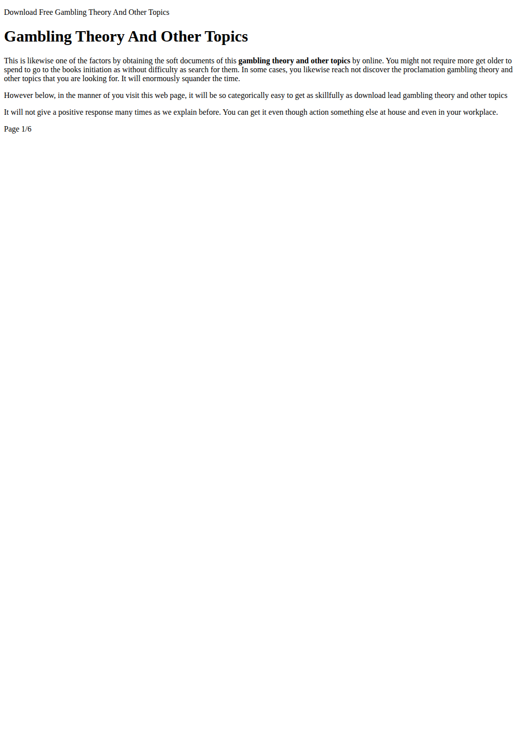Download Free Gambling Theory And Other Topics
Gambling Theory And Other Topics
This is likewise one of the factors by obtaining the soft documents of this gambling theory and other topics by online. You might not require more get older to spend to go to the books initiation as without difficulty as search for them. In some cases, you likewise reach not discover the proclamation gambling theory and other topics that you are looking for. It will enormously squander the time.
However below, in the manner of you visit this web page, it will be so categorically easy to get as skillfully as download lead gambling theory and other topics
It will not give a positive response many times as we explain before. You can get it even though action something else at house and even in your workplace.
Page 1/6